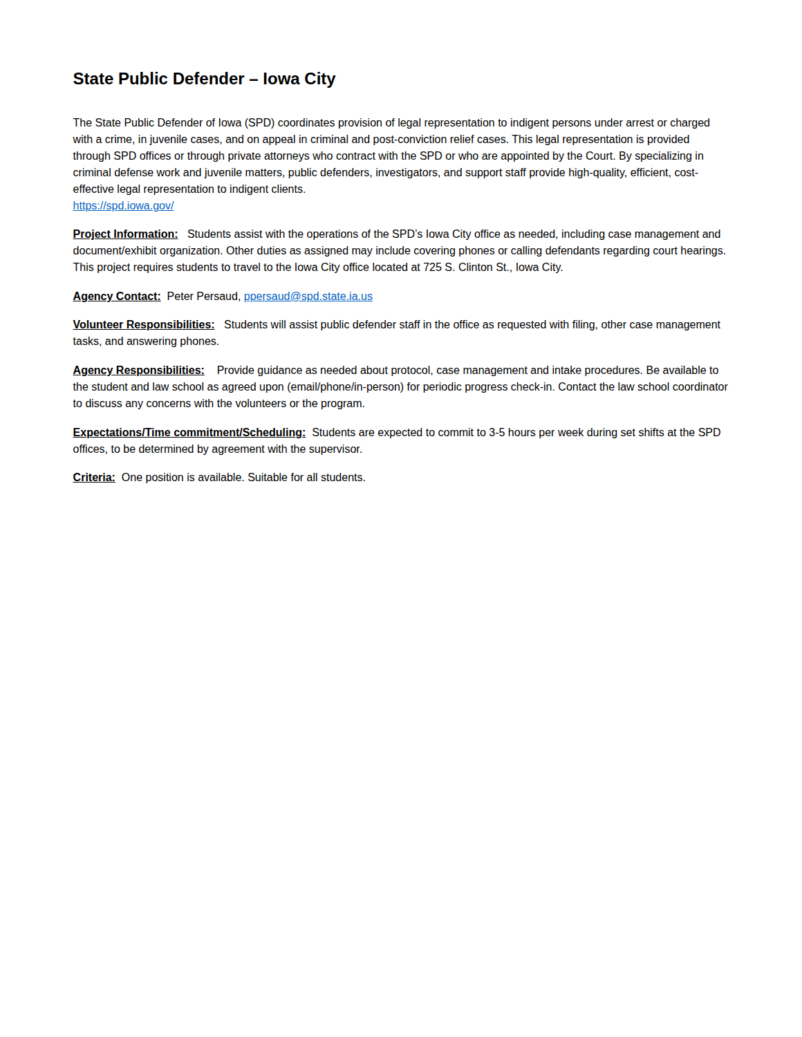State Public Defender – Iowa City
The State Public Defender of Iowa (SPD) coordinates provision of legal representation to indigent persons under arrest or charged with a crime, in juvenile cases, and on appeal in criminal and post-conviction relief cases. This legal representation is provided through SPD offices or through private attorneys who contract with the SPD or who are appointed by the Court. By specializing in criminal defense work and juvenile matters, public defenders, investigators, and support staff provide high-quality, efficient, cost-effective legal representation to indigent clients.
https://spd.iowa.gov/
Project Information: Students assist with the operations of the SPD’s Iowa City office as needed, including case management and document/exhibit organization. Other duties as assigned may include covering phones or calling defendants regarding court hearings. This project requires students to travel to the Iowa City office located at 725 S. Clinton St., Iowa City.
Agency Contact: Peter Persaud, ppersaud@spd.state.ia.us
Volunteer Responsibilities: Students will assist public defender staff in the office as requested with filing, other case management tasks, and answering phones.
Agency Responsibilities: Provide guidance as needed about protocol, case management and intake procedures. Be available to the student and law school as agreed upon (email/phone/in-person) for periodic progress check-in. Contact the law school coordinator to discuss any concerns with the volunteers or the program.
Expectations/Time commitment/Scheduling: Students are expected to commit to 3-5 hours per week during set shifts at the SPD offices, to be determined by agreement with the supervisor.
Criteria: One position is available. Suitable for all students.